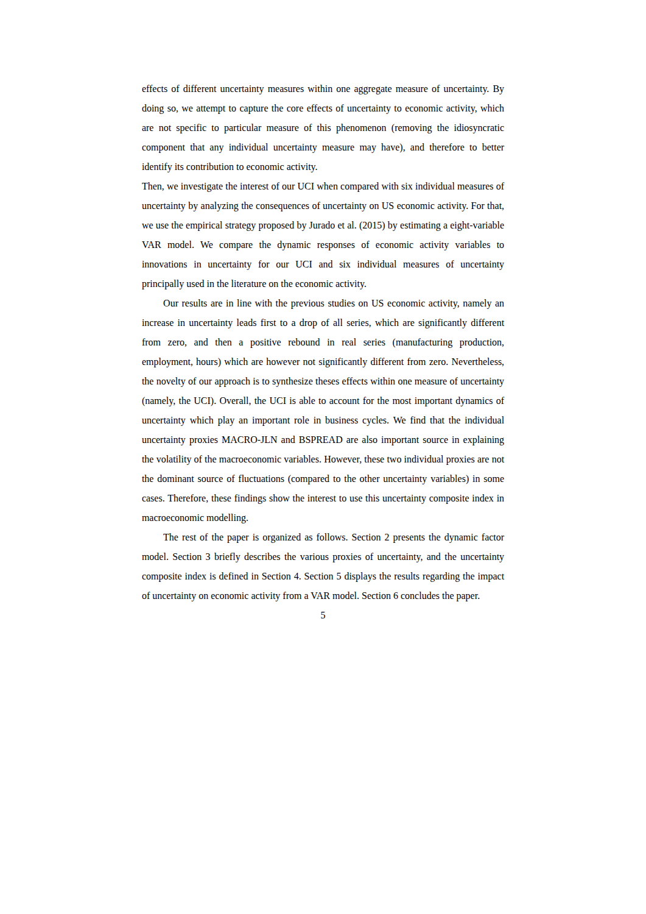effects of different uncertainty measures within one aggregate measure of uncertainty. By doing so, we attempt to capture the core effects of uncertainty to economic activity, which are not specific to particular measure of this phenomenon (removing the idiosyncratic component that any individual uncertainty measure may have), and therefore to better identify its contribution to economic activity.
Then, we investigate the interest of our UCI when compared with six individual measures of uncertainty by analyzing the consequences of uncertainty on US economic activity. For that, we use the empirical strategy proposed by Jurado et al. (2015) by estimating a eight-variable VAR model. We compare the dynamic responses of economic activity variables to innovations in uncertainty for our UCI and six individual measures of uncertainty principally used in the literature on the economic activity.
Our results are in line with the previous studies on US economic activity, namely an increase in uncertainty leads first to a drop of all series, which are significantly different from zero, and then a positive rebound in real series (manufacturing production, employment, hours) which are however not significantly different from zero. Nevertheless, the novelty of our approach is to synthesize theses effects within one measure of uncertainty (namely, the UCI). Overall, the UCI is able to account for the most important dynamics of uncertainty which play an important role in business cycles. We find that the individual uncertainty proxies MACRO-JLN and BSPREAD are also important source in explaining the volatility of the macroeconomic variables. However, these two individual proxies are not the dominant source of fluctuations (compared to the other uncertainty variables) in some cases. Therefore, these findings show the interest to use this uncertainty composite index in macroeconomic modelling.
The rest of the paper is organized as follows. Section 2 presents the dynamic factor model. Section 3 briefly describes the various proxies of uncertainty, and the uncertainty composite index is defined in Section 4. Section 5 displays the results regarding the impact of uncertainty on economic activity from a VAR model. Section 6 concludes the paper.
5